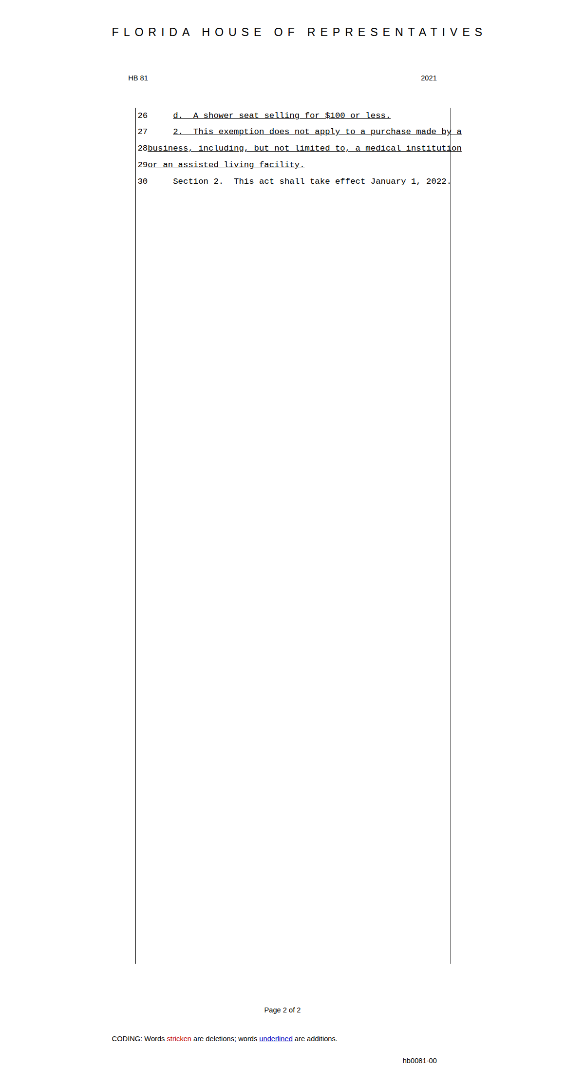FLORIDA HOUSE OF REPRESENTATIVES
HB 81 2021
| 26 | d. A shower seat selling for $100 or less. |
| 27 | 2. This exemption does not apply to a purchase made by a |
| 28 | business, including, but not limited to, a medical institution |
| 29 | or an assisted living facility. |
| 30 | Section 2. This act shall take effect January 1, 2022. |
Page 2 of 2
CODING: Words stricken are deletions; words underlined are additions.
hb0081-00